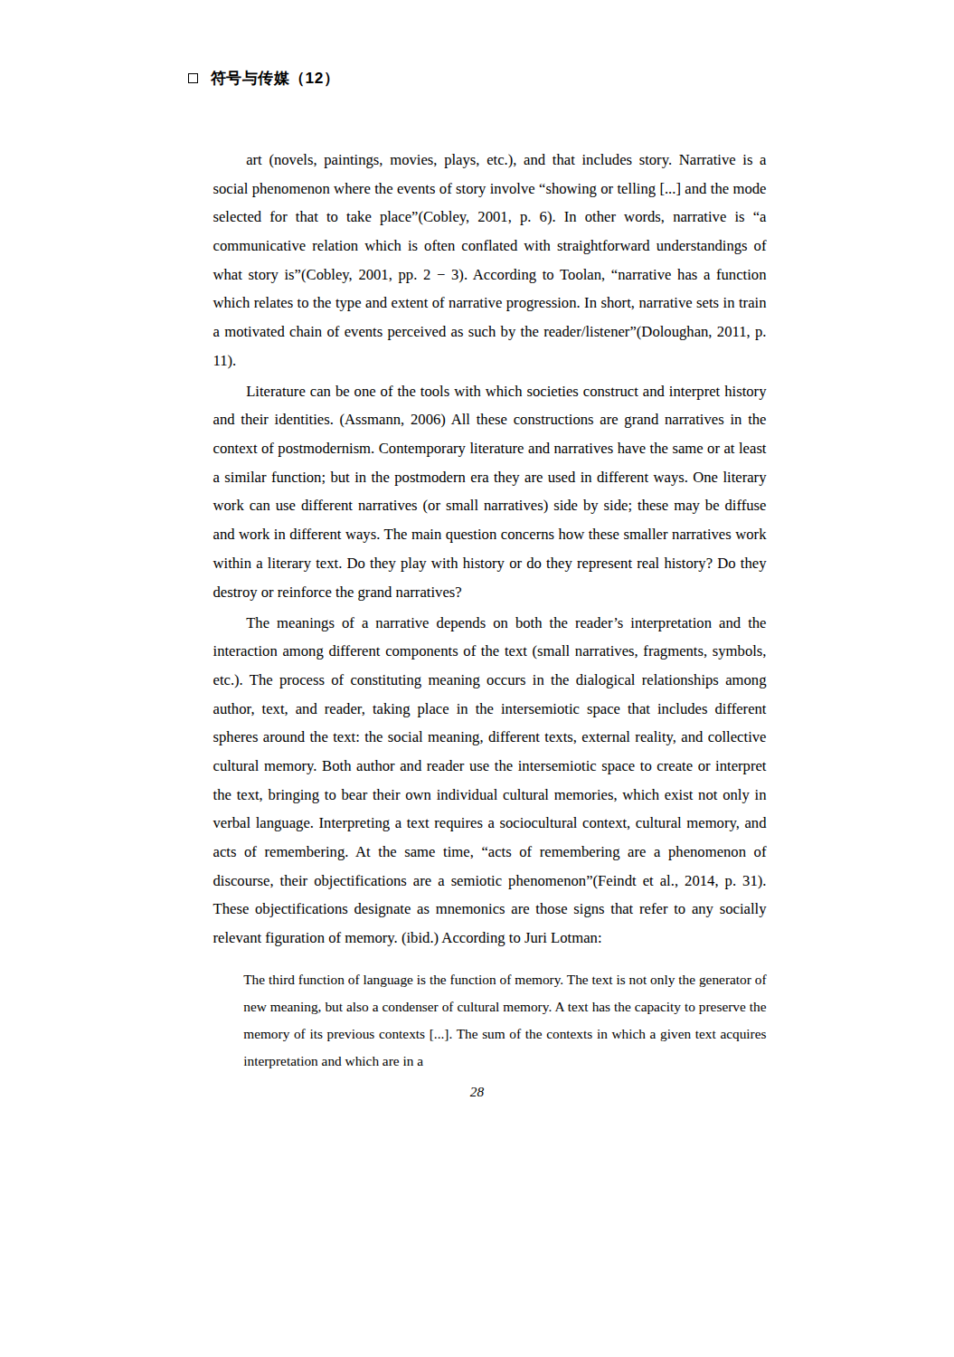符号与传媒（12）
art (novels, paintings, movies, plays, etc.), and that includes story. Narrative is a social phenomenon where the events of story involve “showing or telling [...] and the mode selected for that to take place”(Cobley, 2001, p. 6). In other words, narrative is “a communicative relation which is often conflated with straightforward understandings of what story is”(Cobley, 2001, pp. 2 − 3). According to Toolan, “narrative has a function which relates to the type and extent of narrative progression. In short, narrative sets in train a motivated chain of events perceived as such by the reader/listener”(Doloughan, 2011, p. 11).
Literature can be one of the tools with which societies construct and interpret history and their identities. (Assmann, 2006) All these constructions are grand narratives in the context of postmodernism. Contemporary literature and narratives have the same or at least a similar function; but in the postmodern era they are used in different ways. One literary work can use different narratives (or small narratives) side by side; these may be diffuse and work in different ways. The main question concerns how these smaller narratives work within a literary text. Do they play with history or do they represent real history? Do they destroy or reinforce the grand narratives?
The meanings of a narrative depends on both the reader’s interpretation and the interaction among different components of the text (small narratives, fragments, symbols, etc.). The process of constituting meaning occurs in the dialogical relationships among author, text, and reader, taking place in the intersemiotic space that includes different spheres around the text: the social meaning, different texts, external reality, and collective cultural memory. Both author and reader use the intersemiotic space to create or interpret the text, bringing to bear their own individual cultural memories, which exist not only in verbal language. Interpreting a text requires a sociocultural context, cultural memory, and acts of remembering. At the same time, “acts of remembering are a phenomenon of discourse, their objectifications are a semiotic phenomenon”(Feindt et al., 2014, p. 31). These objectifications designate as mnemonics are those signs that refer to any socially relevant figuration of memory. (ibid.) According to Juri Lotman:
The third function of language is the function of memory. The text is not only the generator of new meaning, but also a condenser of cultural memory. A text has the capacity to preserve the memory of its previous contexts [...]. The sum of the contexts in which a given text acquires interpretation and which are in a
28